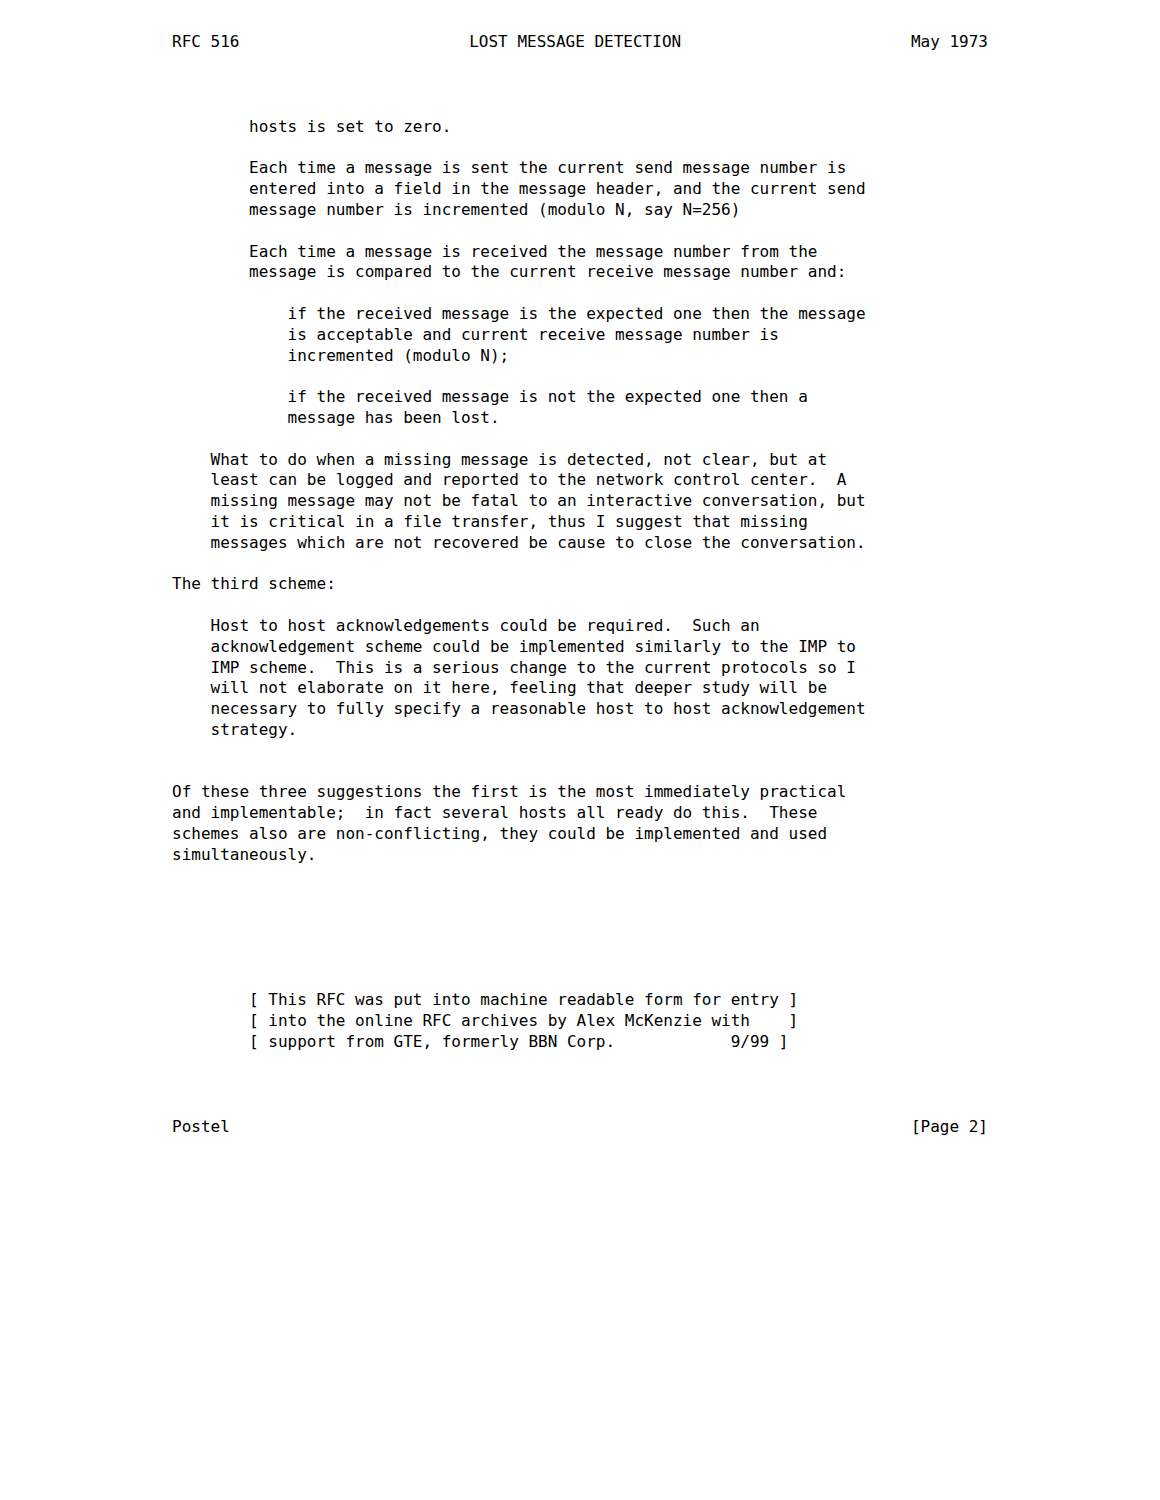RFC 516 LOST MESSAGE DETECTION May 1973
        hosts is set to zero.

        Each time a message is sent the current send message number is
        entered into a field in the message header, and the current send
        message number is incremented (modulo N, say N=256)

        Each time a message is received the message number from the
        message is compared to the current receive message number and:

            if the received message is the expected one then the message
            is acceptable and current receive message number is
            incremented (modulo N);

            if the received message is not the expected one then a
            message has been lost.

    What to do when a missing message is detected, not clear, but at
    least can be logged and reported to the network control center.  A
    missing message may not be fatal to an interactive conversation, but
    it is critical in a file transfer, thus I suggest that missing
    messages which are not recovered be cause to close the conversation.

The third scheme:

    Host to host acknowledgements could be required.  Such an
    acknowledgement scheme could be implemented similarly to the IMP to
    IMP scheme.  This is a serious change to the current protocols so I
    will not elaborate on it here, feeling that deeper study will be
    necessary to fully specify a reasonable host to host acknowledgement
    strategy.


Of these three suggestions the first is the most immediately practical
and implementable;  in fact several hosts all ready do this.  These
schemes also are non-conflicting, they could be implemented and used
simultaneously.






        [ This RFC was put into machine readable form for entry ]
        [ into the online RFC archives by Alex McKenzie with    ]
        [ support from GTE, formerly BBN Corp.            9/99 ]
Postel [Page 2]